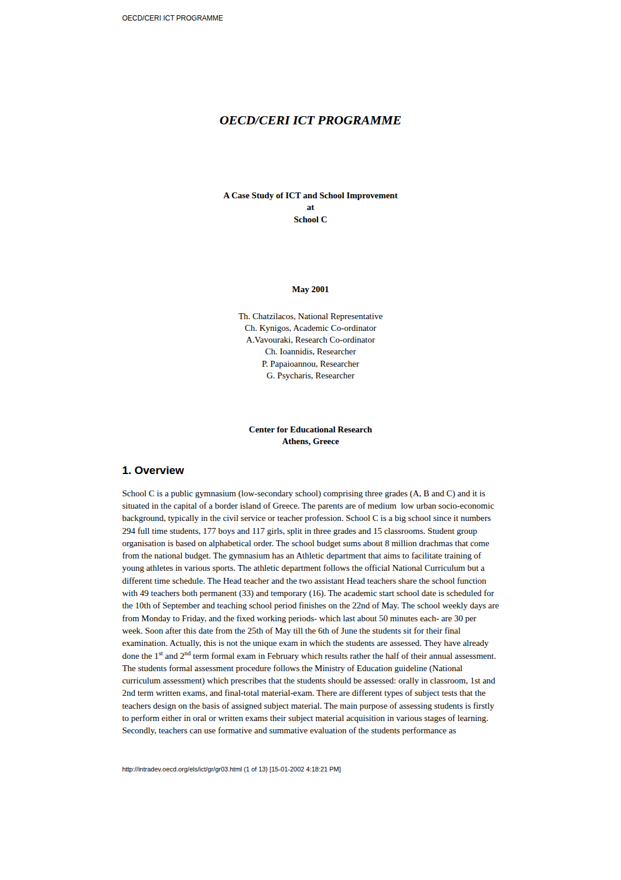OECD/CERI ICT PROGRAMME
OECD/CERI ICT PROGRAMME
A Case Study of ICT and School Improvement
at
School C
May 2001
Th. Chatzilacos, National Representative
Ch. Kynigos, Academic Co-ordinator
A.Vavouraki, Research Co-ordinator
Ch. Ioannidis, Researcher
P. Papaioannou, Researcher
G. Psycharis, Researcher
Center for Educational Research
Athens, Greece
1. Overview
School C is a public gymnasium (low-secondary school) comprising three grades (A, B and C) and it is situated in the capital of a border island of Greece. The parents are of medium low urban socio-economic background, typically in the civil service or teacher profession. School C is a big school since it numbers 294 full time students, 177 boys and 117 girls, split in three grades and 15 classrooms. Student group organisation is based on alphabetical order. The school budget sums about 8 million drachmas that come from the national budget. The gymnasium has an Athletic department that aims to facilitate training of young athletes in various sports. The athletic department follows the official National Curriculum but a different time schedule. The Head teacher and the two assistant Head teachers share the school function with 49 teachers both permanent (33) and temporary (16). The academic start school date is scheduled for the 10th of September and teaching school period finishes on the 22nd of May. The school weekly days are from Monday to Friday, and the fixed working periods- which last about 50 minutes each- are 30 per week. Soon after this date from the 25th of May till the 6th of June the students sit for their final examination. Actually, this is not the unique exam in which the students are assessed. They have already done the 1st and 2nd term formal exam in February which results rather the half of their annual assessment. The students formal assessment procedure follows the Ministry of Education guideline (National curriculum assessment) which prescribes that the students should be assessed: orally in classroom, 1st and 2nd term written exams, and final-total material-exam. There are different types of subject tests that the teachers design on the basis of assigned subject material. The main purpose of assessing students is firstly to perform either in oral or written exams their subject material acquisition in various stages of learning. Secondly, teachers can use formative and summative evaluation of the students performance as
http://intradev.oecd.org/els/ict/gr/gr03.html (1 of 13) [15-01-2002 4:18:21 PM]